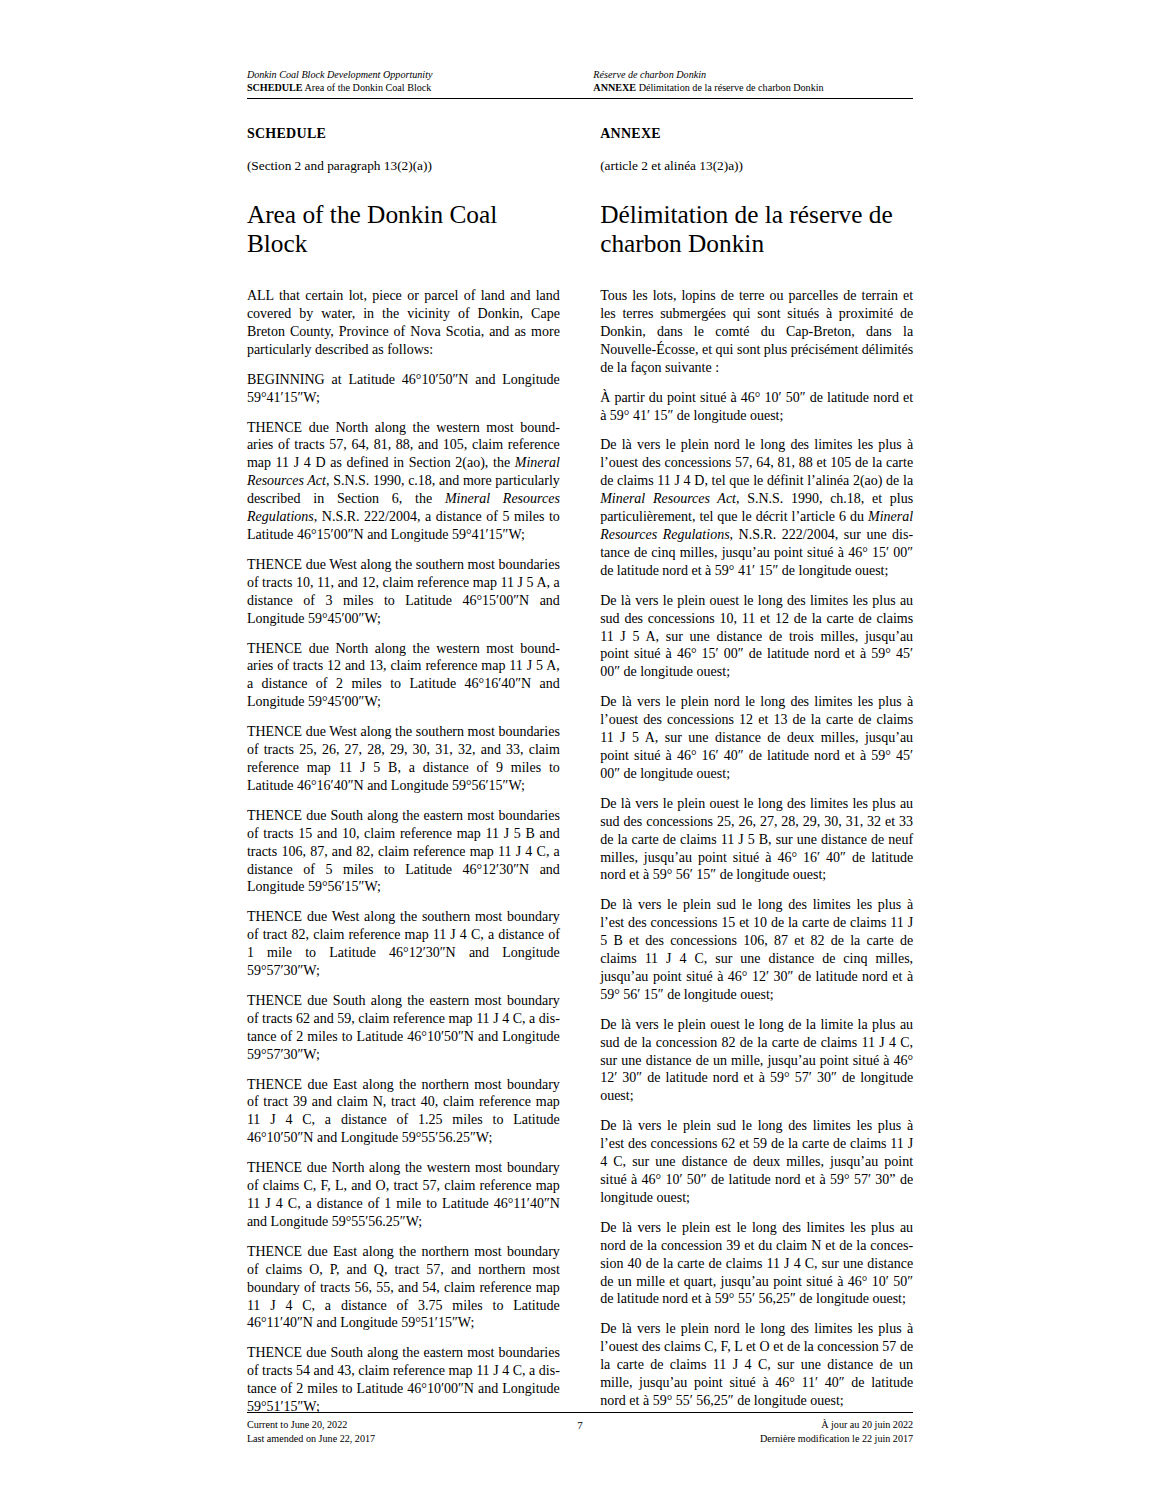Donkin Coal Block Development Opportunity
SCHEDULE Area of the Donkin Coal Block
Réserve de charbon Donkin
ANNEXE Délimitation de la réserve de charbon Donkin
SCHEDULE
(Section 2 and paragraph 13(2)(a))
Area of the Donkin Coal Block
ALL that certain lot, piece or parcel of land and land covered by water, in the vicinity of Donkin, Cape Breton County, Province of Nova Scotia, and as more particularly described as follows:
BEGINNING at Latitude 46°10′50″N and Longitude 59°41′15″W;
THENCE due North along the western most boundaries of tracts 57, 64, 81, 88, and 105, claim reference map 11 J 4 D as defined in Section 2(ao), the Mineral Resources Act, S.N.S. 1990, c.18, and more particularly described in Section 6, the Mineral Resources Regulations, N.S.R. 222/2004, a distance of 5 miles to Latitude 46°15′00″N and Longitude 59°41′15″W;
THENCE due West along the southern most boundaries of tracts 10, 11, and 12, claim reference map 11 J 5 A, a distance of 3 miles to Latitude 46°15′00″N and Longitude 59°45′00″W;
THENCE due North along the western most boundaries of tracts 12 and 13, claim reference map 11 J 5 A, a distance of 2 miles to Latitude 46°16′40″N and Longitude 59°45′00″W;
THENCE due West along the southern most boundaries of tracts 25, 26, 27, 28, 29, 30, 31, 32, and 33, claim reference map 11 J 5 B, a distance of 9 miles to Latitude 46°16′40″N and Longitude 59°56′15″W;
THENCE due South along the eastern most boundaries of tracts 15 and 10, claim reference map 11 J 5 B and tracts 106, 87, and 82, claim reference map 11 J 4 C, a distance of 5 miles to Latitude 46°12′30″N and Longitude 59°56′15″W;
THENCE due West along the southern most boundary of tract 82, claim reference map 11 J 4 C, a distance of 1 mile to Latitude 46°12′30″N and Longitude 59°57′30″W;
THENCE due South along the eastern most boundary of tracts 62 and 59, claim reference map 11 J 4 C, a distance of 2 miles to Latitude 46°10′50″N and Longitude 59°57′30″W;
THENCE due East along the northern most boundary of tract 39 and claim N, tract 40, claim reference map 11 J 4 C, a distance of 1.25 miles to Latitude 46°10′50″N and Longitude 59°55′56.25″W;
THENCE due North along the western most boundary of claims C, F, L, and O, tract 57, claim reference map 11 J 4 C, a distance of 1 mile to Latitude 46°11′40″N and Longitude 59°55′56.25″W;
THENCE due East along the northern most boundary of claims O, P, and Q, tract 57, and northern most boundary of tracts 56, 55, and 54, claim reference map 11 J 4 C, a distance of 3.75 miles to Latitude 46°11′40″N and Longitude 59°51′15″W;
THENCE due South along the eastern most boundaries of tracts 54 and 43, claim reference map 11 J 4 C, a distance of 2 miles to Latitude 46°10′00″N and Longitude 59°51′15″W;
ANNEXE
(article 2 et alinéa 13(2)a))
Délimitation de la réserve de charbon Donkin
Tous les lots, lopins de terre ou parcelles de terrain et les terres submergées qui sont situés à proximité de Donkin, dans le comté du Cap-Breton, dans la Nouvelle-Écosse, et qui sont plus précisément délimités de la façon suivante :
À partir du point situé à 46° 10′ 50″ de latitude nord et à 59° 41′ 15″ de longitude ouest;
De là vers le plein nord le long des limites les plus à l’ouest des concessions 57, 64, 81, 88 et 105 de la carte de claims 11 J 4 D, tel que le définit l’alinéa 2(ao) de la Mineral Resources Act, S.N.S. 1990, ch.18, et plus particulièrement, tel que le décrit l’article 6 du Mineral Resources Regulations, N.S.R. 222/2004, sur une distance de cinq milles, jusqu’au point situé à 46° 15′ 00″ de latitude nord et à 59° 41′ 15″ de longitude ouest;
De là vers le plein ouest le long des limites les plus au sud des concessions 10, 11 et 12 de la carte de claims 11 J 5 A, sur une distance de trois milles, jusqu’au point situé à 46° 15′ 00″ de latitude nord et à 59° 45′ 00″ de longitude ouest;
De là vers le plein nord le long des limites les plus à l’ouest des concessions 12 et 13 de la carte de claims 11 J 5 A, sur une distance de deux milles, jusqu’au point situé à 46° 16′ 40″ de latitude nord et à 59° 45′ 00″ de longitude ouest;
De là vers le plein ouest le long des limites les plus au sud des concessions 25, 26, 27, 28, 29, 30, 31, 32 et 33 de la carte de claims 11 J 5 B, sur une distance de neuf milles, jusqu’au point situé à 46° 16′ 40″ de latitude nord et à 59° 56′ 15″ de longitude ouest;
De là vers le plein sud le long des limites les plus à l’est des concessions 15 et 10 de la carte de claims 11 J 5 B et des concessions 106, 87 et 82 de la carte de claims 11 J 4 C, sur une distance de cinq milles, jusqu’au point situé à 46° 12′ 30″ de latitude nord et à 59° 56′ 15″ de longitude ouest;
De là vers le plein ouest le long de la limite la plus au sud de la concession 82 de la carte de claims 11 J 4 C, sur une distance de un mille, jusqu’au point situé à 46° 12′ 30″ de latitude nord et à 59° 57′ 30″ de longitude ouest;
De là vers le plein sud le long des limites les plus à l’est des concessions 62 et 59 de la carte de claims 11 J 4 C, sur une distance de deux milles, jusqu’au point situé à 46° 10′ 50″ de latitude nord et à 59° 57′ 30” de longitude ouest;
De là vers le plein est le long des limites les plus au nord de la concession 39 et du claim N et de la concession 40 de la carte de claims 11 J 4 C, sur une distance de un mille et quart, jusqu’au point situé à 46° 10′ 50″ de latitude nord et à 59° 55′ 56,25″ de longitude ouest;
De là vers le plein nord le long des limites les plus à l’ouest des claims C, F, L et O et de la concession 57 de la carte de claims 11 J 4 C, sur une distance de un mille, jusqu’au point situé à 46° 11′ 40″ de latitude nord et à 59° 55′ 56,25″ de longitude ouest;
Current to June 20, 2022
Last amended on June 22, 2017
7
À jour au 20 juin 2022
Dernière modification le 22 juin 2017